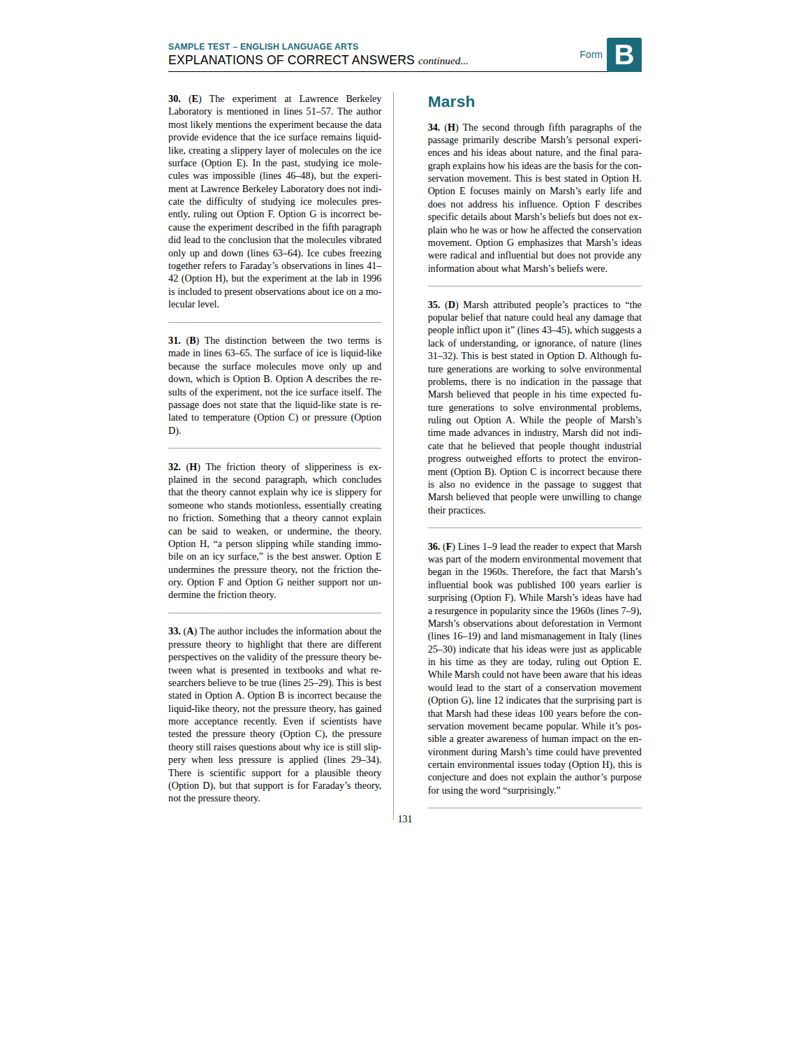Form B
Sample Test – English Language Arts
EXPLANATIONS OF CORRECT ANSWERS continued...
30. (E) The experiment at Lawrence Berkeley Laboratory is mentioned in lines 51–57. The author most likely mentions the experiment because the data provide evidence that the ice surface remains liquid-like, creating a slippery layer of molecules on the ice surface (Option E). In the past, studying ice molecules was impossible (lines 46–48), but the experiment at Lawrence Berkeley Laboratory does not indicate the difficulty of studying ice molecules presently, ruling out Option F. Option G is incorrect because the experiment described in the fifth paragraph did lead to the conclusion that the molecules vibrated only up and down (lines 63–64). Ice cubes freezing together refers to Faraday’s observations in lines 41–42 (Option H), but the experiment at the lab in 1996 is included to present observations about ice on a molecular level.
31. (B) The distinction between the two terms is made in lines 63–65. The surface of ice is liquid-like because the surface molecules move only up and down, which is Option B. Option A describes the results of the experiment, not the ice surface itself. The passage does not state that the liquid-like state is related to temperature (Option C) or pressure (Option D).
32. (H) The friction theory of slipperiness is explained in the second paragraph, which concludes that the theory cannot explain why ice is slippery for someone who stands motionless, essentially creating no friction. Something that a theory cannot explain can be said to weaken, or undermine, the theory. Option H, “a person slipping while standing immobile on an icy surface,” is the best answer. Option E undermines the pressure theory, not the friction theory. Option F and Option G neither support nor undermine the friction theory.
33. (A) The author includes the information about the pressure theory to highlight that there are different perspectives on the validity of the pressure theory between what is presented in textbooks and what researchers believe to be true (lines 25–29). This is best stated in Option A. Option B is incorrect because the liquid-like theory, not the pressure theory, has gained more acceptance recently. Even if scientists have tested the pressure theory (Option C), the pressure theory still raises questions about why ice is still slippery when less pressure is applied (lines 29–34). There is scientific support for a plausible theory (Option D), but that support is for Faraday’s theory, not the pressure theory.
Marsh
34. (H) The second through fifth paragraphs of the passage primarily describe Marsh’s personal experiences and his ideas about nature, and the final paragraph explains how his ideas are the basis for the conservation movement. This is best stated in Option H. Option E focuses mainly on Marsh’s early life and does not address his influence. Option F describes specific details about Marsh’s beliefs but does not explain who he was or how he affected the conservation movement. Option G emphasizes that Marsh’s ideas were radical and influential but does not provide any information about what Marsh’s beliefs were.
35. (D) Marsh attributed people’s practices to “the popular belief that nature could heal any damage that people inflict upon it” (lines 43–45), which suggests a lack of understanding, or ignorance, of nature (lines 31–32). This is best stated in Option D. Although future generations are working to solve environmental problems, there is no indication in the passage that Marsh believed that people in his time expected future generations to solve environmental problems, ruling out Option A. While the people of Marsh’s time made advances in industry, Marsh did not indicate that he believed that people thought industrial progress outweighed efforts to protect the environment (Option B). Option C is incorrect because there is also no evidence in the passage to suggest that Marsh believed that people were unwilling to change their practices.
36. (F) Lines 1–9 lead the reader to expect that Marsh was part of the modern environmental movement that began in the 1960s. Therefore, the fact that Marsh’s influential book was published 100 years earlier is surprising (Option F). While Marsh’s ideas have had a resurgence in popularity since the 1960s (lines 7–9), Marsh’s observations about deforestation in Vermont (lines 16–19) and land mismanagement in Italy (lines 25–30) indicate that his ideas were just as applicable in his time as they are today, ruling out Option E. While Marsh could not have been aware that his ideas would lead to the start of a conservation movement (Option G), line 12 indicates that the surprising part is that Marsh had these ideas 100 years before the conservation movement became popular. While it’s possible a greater awareness of human impact on the environment during Marsh’s time could have prevented certain environmental issues today (Option H), this is conjecture and does not explain the author’s purpose for using the word “surprisingly.”
131